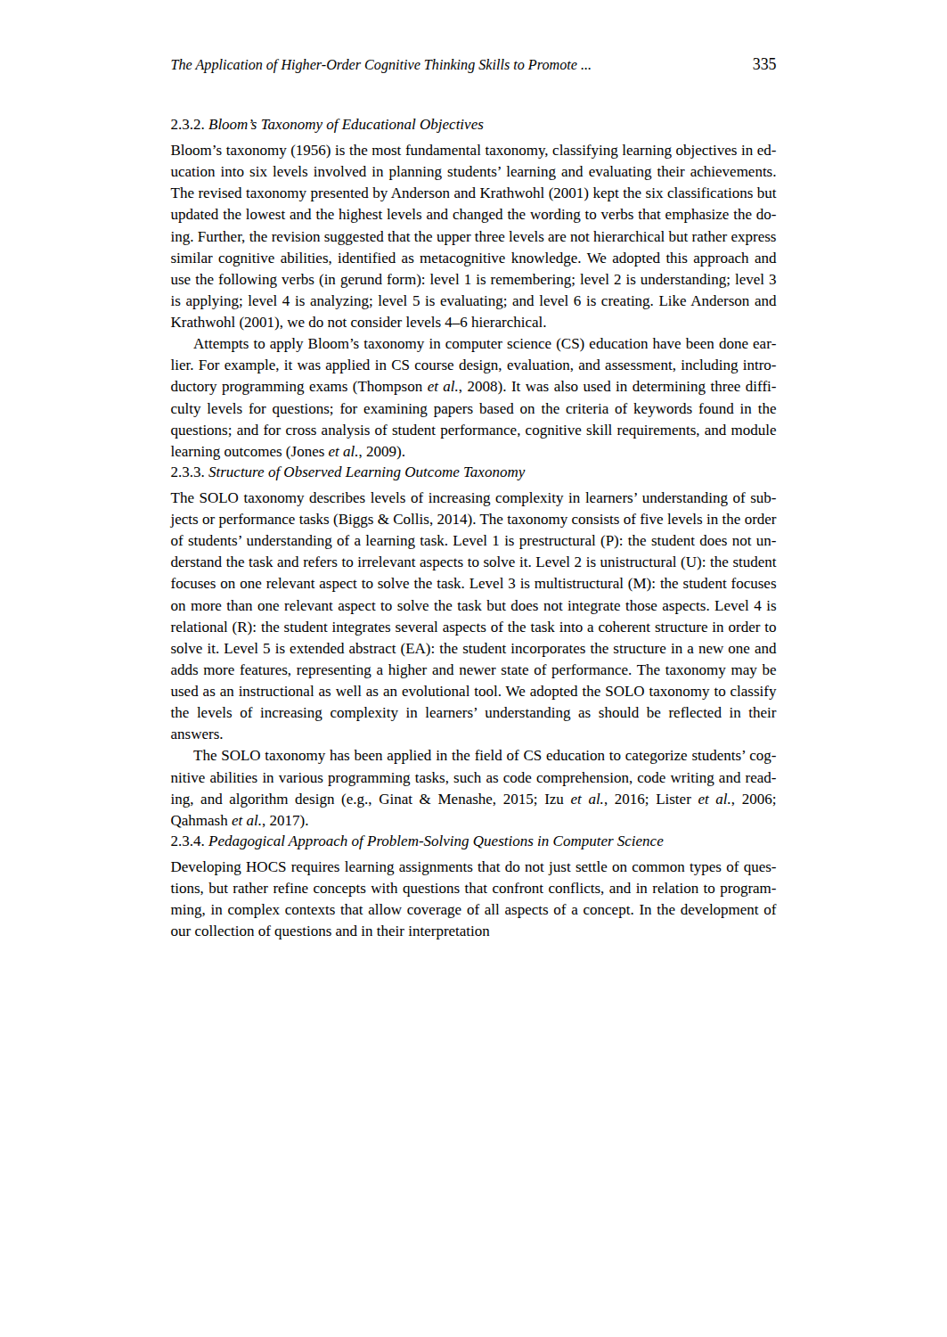The Application of Higher-Order Cognitive Thinking Skills to Promote ...
335
2.3.2. Bloom’s Taxonomy of Educational Objectives
Bloom’s taxonomy (1956) is the most fundamental taxonomy, classifying learning objectives in education into six levels involved in planning students’ learning and evaluating their achievements. The revised taxonomy presented by Anderson and Krathwohl (2001) kept the six classifications but updated the lowest and the highest levels and changed the wording to verbs that emphasize the doing. Further, the revision suggested that the upper three levels are not hierarchical but rather express similar cognitive abilities, identified as metacognitive knowledge. We adopted this approach and use the following verbs (in gerund form): level 1 is remembering; level 2 is understanding; level 3 is applying; level 4 is analyzing; level 5 is evaluating; and level 6 is creating. Like Anderson and Krathwohl (2001), we do not consider levels 4–6 hierarchical.
Attempts to apply Bloom’s taxonomy in computer science (CS) education have been done earlier. For example, it was applied in CS course design, evaluation, and assessment, including introductory programming exams (Thompson et al., 2008). It was also used in determining three difficulty levels for questions; for examining papers based on the criteria of keywords found in the questions; and for cross analysis of student performance, cognitive skill requirements, and module learning outcomes (Jones et al., 2009).
2.3.3. Structure of Observed Learning Outcome Taxonomy
The SOLO taxonomy describes levels of increasing complexity in learners’ understanding of subjects or performance tasks (Biggs & Collis, 2014). The taxonomy consists of five levels in the order of students’ understanding of a learning task. Level 1 is prestructural (P): the student does not understand the task and refers to irrelevant aspects to solve it. Level 2 is unistructural (U): the student focuses on one relevant aspect to solve the task. Level 3 is multistructural (M): the student focuses on more than one relevant aspect to solve the task but does not integrate those aspects. Level 4 is relational (R): the student integrates several aspects of the task into a coherent structure in order to solve it. Level 5 is extended abstract (EA): the student incorporates the structure in a new one and adds more features, representing a higher and newer state of performance. The taxonomy may be used as an instructional as well as an evolutional tool. We adopted the SOLO taxonomy to classify the levels of increasing complexity in learners’ understanding as should be reflected in their answers.
The SOLO taxonomy has been applied in the field of CS education to categorize students’ cognitive abilities in various programming tasks, such as code comprehension, code writing and reading, and algorithm design (e.g., Ginat & Menashe, 2015; Izu et al., 2016; Lister et al., 2006; Qahmash et al., 2017).
2.3.4. Pedagogical Approach of Problem-Solving Questions in Computer Science
Developing HOCS requires learning assignments that do not just settle on common types of questions, but rather refine concepts with questions that confront conflicts, and in relation to programming, in complex contexts that allow coverage of all aspects of a concept. In the development of our collection of questions and in their interpretation